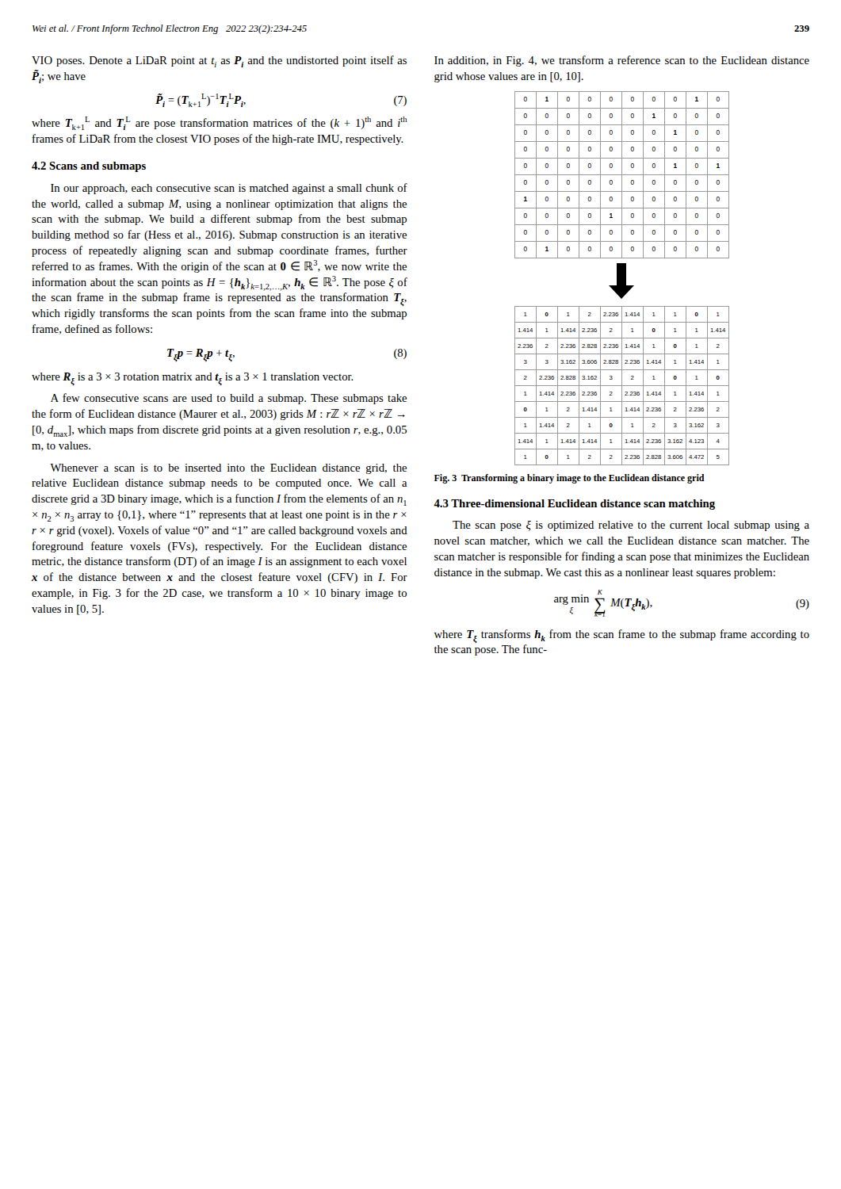Wei et al. / Front Inform Technol Electron Eng 2022 23(2):234-245 239
VIO poses. Denote a LiDaR point at ti as Pi and the undistorted point itself as P̃i; we have
P̃i = (Tk+1L)−1TiLPi,
(7)
where Tk+1L and TiL are pose transformation matrices of the (k + 1)th and ith frames of LiDaR from the closest VIO poses of the high-rate IMU, respectively.
4.2 Scans and submaps
In our approach, each consecutive scan is matched against a small chunk of the world, called a submap M, using a nonlinear optimization that aligns the scan with the submap. We build a different submap from the best submap building method so far (Hess et al., 2016). Submap construction is an iterative process of repeatedly aligning scan and submap coordinate frames, further referred to as frames. With the origin of the scan at 0 ∈ ℝ3, we now write the information about the scan points as H = {hk}k=1,2,…,K, hk ∈ ℝ3. The pose ξ of the scan frame in the submap frame is represented as the transformation Tξ, which rigidly transforms the scan points from the scan frame into the submap frame, defined as follows:
Tξp = Rξp + tξ,
(8)
where Rξ is a 3 × 3 rotation matrix and tξ is a 3 × 1 translation vector.
A few consecutive scans are used to build a submap. These submaps take the form of Euclidean distance (Maurer et al., 2003) grids M : r ℤ × r ℤ × r ℤ → [0, dmax], which maps from discrete grid points at a given resolution r, e.g., 0.05 m, to values.
Whenever a scan is to be inserted into the Euclidean distance grid, the relative Euclidean distance submap needs to be computed once. We call a discrete grid a 3D binary image, which is a function I from the elements of an n1 × n2 × n3 array to {0,1}, where “1” represents that at least one point is in the r × r × r grid (voxel). Voxels of value “0” and “1” are called background voxels and foreground feature voxels (FVs), respectively. For the Euclidean distance metric, the distance transform (DT) of an image I is an assignment to each voxel x of the distance between x and the closest feature voxel (CFV) in I. For example, in Fig. 3 for the 2D case, we transform a 10 × 10 binary image to values in [0, 5].
In addition, in Fig. 4, we transform a reference scan to the Euclidean distance grid whose values are in [0, 10].
| 0 | 1 | 0 | 0 | 0 | 0 | 0 | 0 | 1 | 0 |
| 0 | 0 | 0 | 0 | 0 | 0 | 1 | 0 | 0 | 0 |
| 0 | 0 | 0 | 0 | 0 | 0 | 0 | 1 | 0 | 0 |
| 0 | 0 | 0 | 0 | 0 | 0 | 0 | 0 | 0 | 0 |
| 0 | 0 | 0 | 0 | 0 | 0 | 0 | 1 | 0 | 1 |
| 0 | 0 | 0 | 0 | 0 | 0 | 0 | 0 | 0 | 0 |
| 1 | 0 | 0 | 0 | 0 | 0 | 0 | 0 | 0 | 0 |
| 0 | 0 | 0 | 0 | 1 | 0 | 0 | 0 | 0 | 0 |
| 0 | 0 | 0 | 0 | 0 | 0 | 0 | 0 | 0 | 0 |
| 0 | 1 | 0 | 0 | 0 | 0 | 0 | 0 | 0 | 0 |
| 1 | 0 | 1 | 2 | 2.236 | 1.414 | 1 | 1 | 0 | 1 |
| 1.414 | 1 | 1.414 | 2.236 | 2 | 1 | 0 | 1 | 1 | 1.414 |
| 2.236 | 2 | 2.236 | 2.828 | 2.236 | 1.414 | 1 | 0 | 1 | 2 |
| 3 | 3 | 3.162 | 3.606 | 2.828 | 2.236 | 1.414 | 1 | 1.414 | 1 |
| 2 | 2.236 | 2.828 | 3.162 | 3 | 2 | 1 | 0 | 1 | 0 |
| 1 | 1.414 | 2.236 | 2.236 | 2 | 2.236 | 1.414 | 1 | 1.414 | 1 |
| 0 | 1 | 2 | 1.414 | 1 | 1.414 | 2.236 | 2 | 2.236 | 2 |
| 1 | 1.414 | 2 | 1 | 0 | 1 | 2 | 3 | 3.162 | 3 |
| 1.414 | 1 | 1.414 | 1.414 | 1 | 1.414 | 2.236 | 3.162 | 4.123 | 4 |
| 1 | 0 | 1 | 2 | 2 | 2.236 | 2.828 | 3.606 | 4.472 | 5 |
Fig. 3 Transforming a binary image to the Euclidean distance grid
4.3 Three-dimensional Euclidean distance scan matching
The scan pose ξ is optimized relative to the current local submap using a novel scan matcher, which we call the Euclidean distance scan matcher. The scan matcher is responsible for finding a scan pose that minimizes the Euclidean distance in the submap. We cast this as a nonlinear least squares problem:
arg min ξ K∑k=1 M(Tξhk),
(9)
where Tξ transforms hk from the scan frame to the submap frame according to the scan pose. The func-